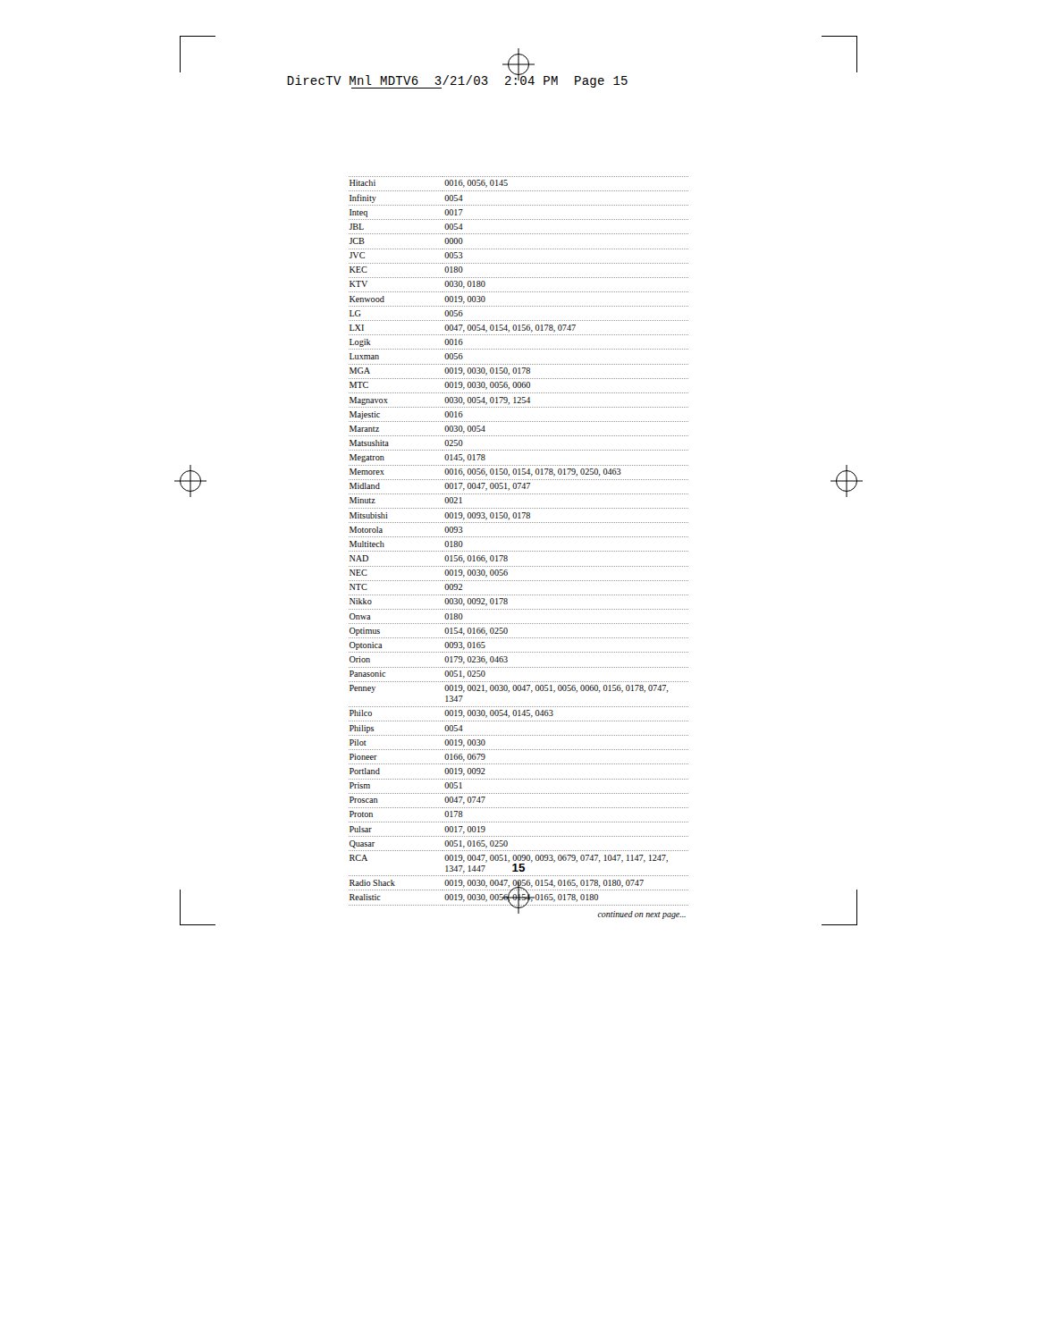DirecTV Mnl MDTV6 3/21/03 2:04 PM Page 15
| Hitachi | 0016, 0056, 0145 |
| Infinity | 0054 |
| Inteq | 0017 |
| JBL | 0054 |
| JCB | 0000 |
| JVC | 0053 |
| KEC | 0180 |
| KTV | 0030, 0180 |
| Kenwood | 0019, 0030 |
| LG | 0056 |
| LXI | 0047, 0054, 0154, 0156, 0178, 0747 |
| Logik | 0016 |
| Luxman | 0056 |
| MGA | 0019, 0030, 0150, 0178 |
| MTC | 0019, 0030, 0056, 0060 |
| Magnavox | 0030, 0054, 0179, 1254 |
| Majestic | 0016 |
| Marantz | 0030, 0054 |
| Matsushita | 0250 |
| Megatron | 0145, 0178 |
| Memorex | 0016, 0056, 0150, 0154, 0178, 0179, 0250, 0463 |
| Midland | 0017, 0047, 0051, 0747 |
| Minutz | 0021 |
| Mitsubishi | 0019, 0093, 0150, 0178 |
| Motorola | 0093 |
| Multitech | 0180 |
| NAD | 0156, 0166, 0178 |
| NEC | 0019, 0030, 0056 |
| NTC | 0092 |
| Nikko | 0030, 0092, 0178 |
| Onwa | 0180 |
| Optimus | 0154, 0166, 0250 |
| Optonica | 0093, 0165 |
| Orion | 0179, 0236, 0463 |
| Panasonic | 0051, 0250 |
| Penney | 0019, 0021, 0030, 0047, 0051, 0056, 0060, 0156, 0178, 0747, 1347 |
| Philco | 0019, 0030, 0054, 0145, 0463 |
| Philips | 0054 |
| Pilot | 0019, 0030 |
| Pioneer | 0166, 0679 |
| Portland | 0019, 0092 |
| Prism | 0051 |
| Proscan | 0047, 0747 |
| Proton | 0178 |
| Pulsar | 0017, 0019 |
| Quasar | 0051, 0165, 0250 |
| RCA | 0019, 0047, 0051, 0090, 0093, 0679, 0747, 1047, 1147, 1247, 1347, 1447 |
| Radio Shack | 0019, 0030, 0047, 0056, 0154, 0165, 0178, 0180, 0747 |
| Realistic | 0019, 0030, 0056, 0154, 0165, 0178, 0180 |
continued on next page...
15